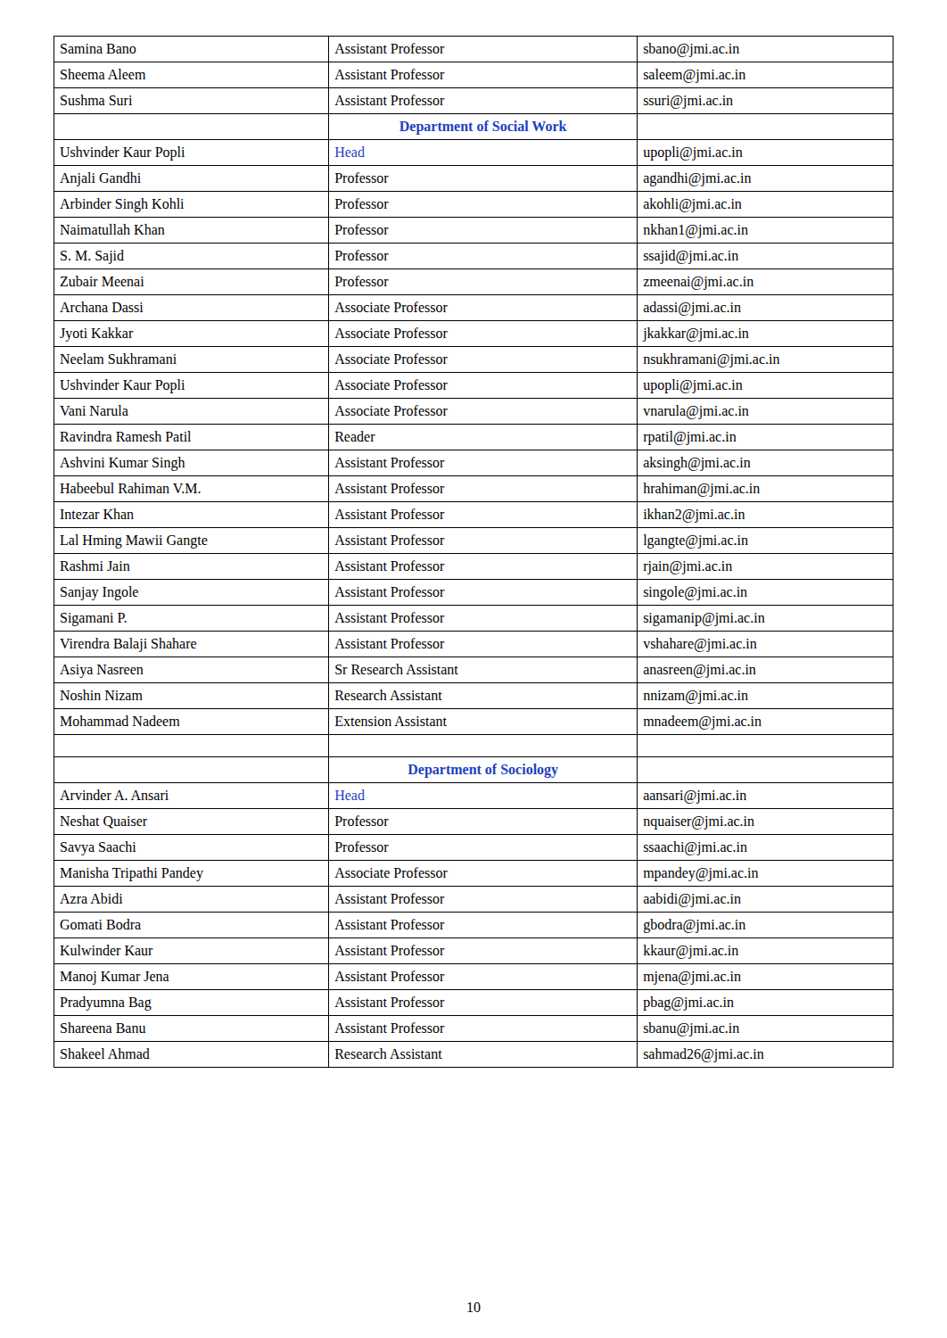| Samina Bano | Assistant Professor | sbano@jmi.ac.in |
| Sheema Aleem | Assistant Professor | saleem@jmi.ac.in |
| Sushma Suri | Assistant Professor | ssuri@jmi.ac.in |
| | Department of Social Work | |
| Ushvinder Kaur Popli | Head | upopli@jmi.ac.in |
| Anjali Gandhi | Professor | agandhi@jmi.ac.in |
| Arbinder Singh Kohli | Professor | akohli@jmi.ac.in |
| Naimatullah Khan | Professor | nkhan1@jmi.ac.in |
| S. M. Sajid | Professor | ssajid@jmi.ac.in |
| Zubair Meenai | Professor | zmeenai@jmi.ac.in |
| Archana Dassi | Associate Professor | adassi@jmi.ac.in |
| Jyoti Kakkar | Associate Professor | jkakkar@jmi.ac.in |
| Neelam Sukhramani | Associate Professor | nsukhramani@jmi.ac.in |
| Ushvinder Kaur Popli | Associate Professor | upopli@jmi.ac.in |
| Vani Narula | Associate Professor | vnarula@jmi.ac.in |
| Ravindra Ramesh Patil | Reader | rpatil@jmi.ac.in |
| Ashvini Kumar Singh | Assistant Professor | aksingh@jmi.ac.in |
| Habeebul Rahiman V.M. | Assistant Professor | hrahiman@jmi.ac.in |
| Intezar Khan | Assistant Professor | ikhan2@jmi.ac.in |
| Lal Hming Mawii Gangte | Assistant Professor | lgangte@jmi.ac.in |
| Rashmi Jain | Assistant Professor | rjain@jmi.ac.in |
| Sanjay Ingole | Assistant Professor | singole@jmi.ac.in |
| Sigamani P. | Assistant Professor | sigamanip@jmi.ac.in |
| Virendra Balaji Shahare | Assistant Professor | vshahare@jmi.ac.in |
| Asiya Nasreen | Sr Research Assistant | anasreen@jmi.ac.in |
| Noshin Nizam | Research Assistant | nnizam@jmi.ac.in |
| Mohammad Nadeem | Extension Assistant | mnadeem@jmi.ac.in |
| | Department of Sociology | |
| Arvinder A. Ansari | Head | aansari@jmi.ac.in |
| Neshat Quaiser | Professor | nquaiser@jmi.ac.in |
| Savya Saachi | Professor | ssaachi@jmi.ac.in |
| Manisha Tripathi Pandey | Associate Professor | mpandey@jmi.ac.in |
| Azra Abidi | Assistant Professor | aabidi@jmi.ac.in |
| Gomati Bodra | Assistant Professor | gbodra@jmi.ac.in |
| Kulwinder Kaur | Assistant Professor | kkaur@jmi.ac.in |
| Manoj Kumar Jena | Assistant Professor | mjena@jmi.ac.in |
| Pradyumna Bag | Assistant Professor | pbag@jmi.ac.in |
| Shareena Banu | Assistant Professor | sbanu@jmi.ac.in |
| Shakeel Ahmad | Research Assistant | sahmad26@jmi.ac.in |
10